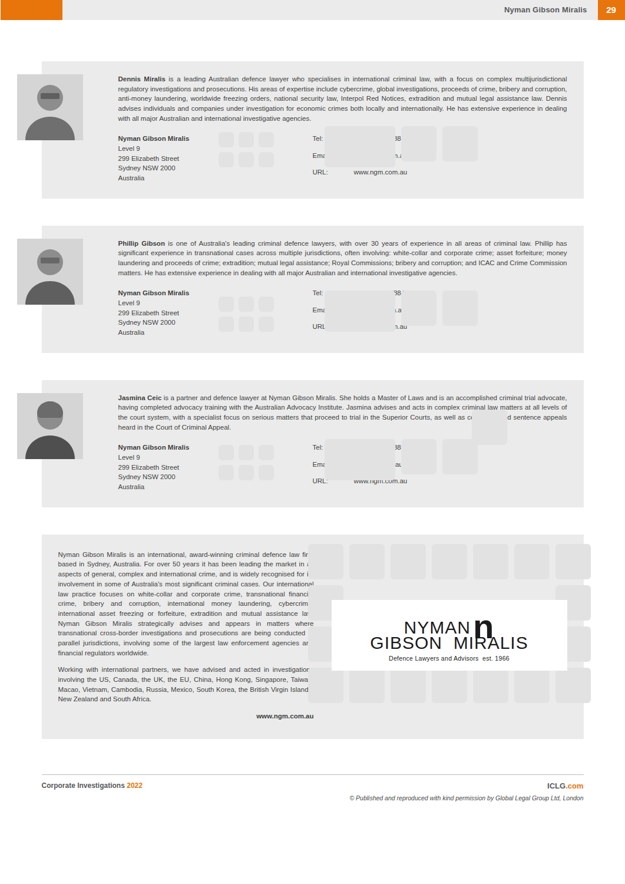Nyman Gibson Miralis
29
Dennis Miralis is a leading Australian defence lawyer who specialises in international criminal law, with a focus on complex multijurisdictional regulatory investigations and prosecutions. His areas of expertise include cybercrime, global investigations, proceeds of crime, bribery and corruption, anti-money laundering, worldwide freezing orders, national security law, Interpol Red Notices, extradition and mutual legal assistance law. Dennis advises individuals and companies under investigation for economic crimes both locally and internationally. He has extensive experience in dealing with all major Australian and international investigative agencies.
Nyman Gibson Miralis
Level 9
299 Elizabeth Street
Sydney NSW 2000
Australia
Tel:+61 2 9264 8884 Email: dm@ngm.com.au URL: www.ngm.com.au
Phillip Gibson is one of Australia's leading criminal defence lawyers, with over 30 years of experience in all areas of criminal law. Phillip has significant experience in transnational cases across multiple jurisdictions, often involving: white-collar and corporate crime; asset forfeiture; money laundering and proceeds of crime; extradition; mutual legal assistance; Royal Commissions; bribery and corruption; and ICAC and Crime Commission matters. He has extensive experience in dealing with all major Australian and international investigative agencies.
Nyman Gibson Miralis
Level 9
299 Elizabeth Street
Sydney NSW 2000
Australia
Tel:+61 2 9264 8884 Email: pg@ngm.com.au URL: www.ngm.com.au
Jasmina Ceic is a partner and defence lawyer at Nyman Gibson Miralis. She holds a Master of Laws and is an accomplished criminal trial advocate, having completed advocacy training with the Australian Advocacy Institute. Jasmina advises and acts in complex criminal law matters at all levels of the court system, with a specialist focus on serious matters that proceed to trial in the Superior Courts, as well as conviction and sentence appeals heard in the Court of Criminal Appeal.
Nyman Gibson Miralis
Level 9
299 Elizabeth Street
Sydney NSW 2000
Australia
Tel:+61 2 9264 8884 Email: jc@ngm.com.au URL: www.ngm.com.au
Nyman Gibson Miralis is an international, award-winning criminal defence law firm based in Sydney, Australia. For over 50 years it has been leading the market in all aspects of general, complex and international crime, and is widely recognised for its involvement in some of Australia's most significant criminal cases. Our international law practice focuses on white-collar and corporate crime, transnational financial crime, bribery and corruption, international money laundering, cybercrime, international asset freezing or forfeiture, extradition and mutual assistance law. Nyman Gibson Miralis strategically advises and appears in matters where transnational cross-border investigations and prosecutions are being conducted in parallel jurisdictions, involving some of the largest law enforcement agencies and financial regulators worldwide.
Working with international partners, we have advised and acted in investigations involving the US, Canada, the UK, the EU, China, Hong Kong, Singapore, Taiwan, Macao, Vietnam, Cambodia, Russia, Mexico, South Korea, the British Virgin Islands, New Zealand and South Africa.
www.ngm.com.au
NYMANn
GIBSON MIRALIS
Defence Lawyers and Advisors est. 1966
Corporate Investigations 2022
ICLG.com
© Published and reproduced with kind permission by Global Legal Group Ltd, London